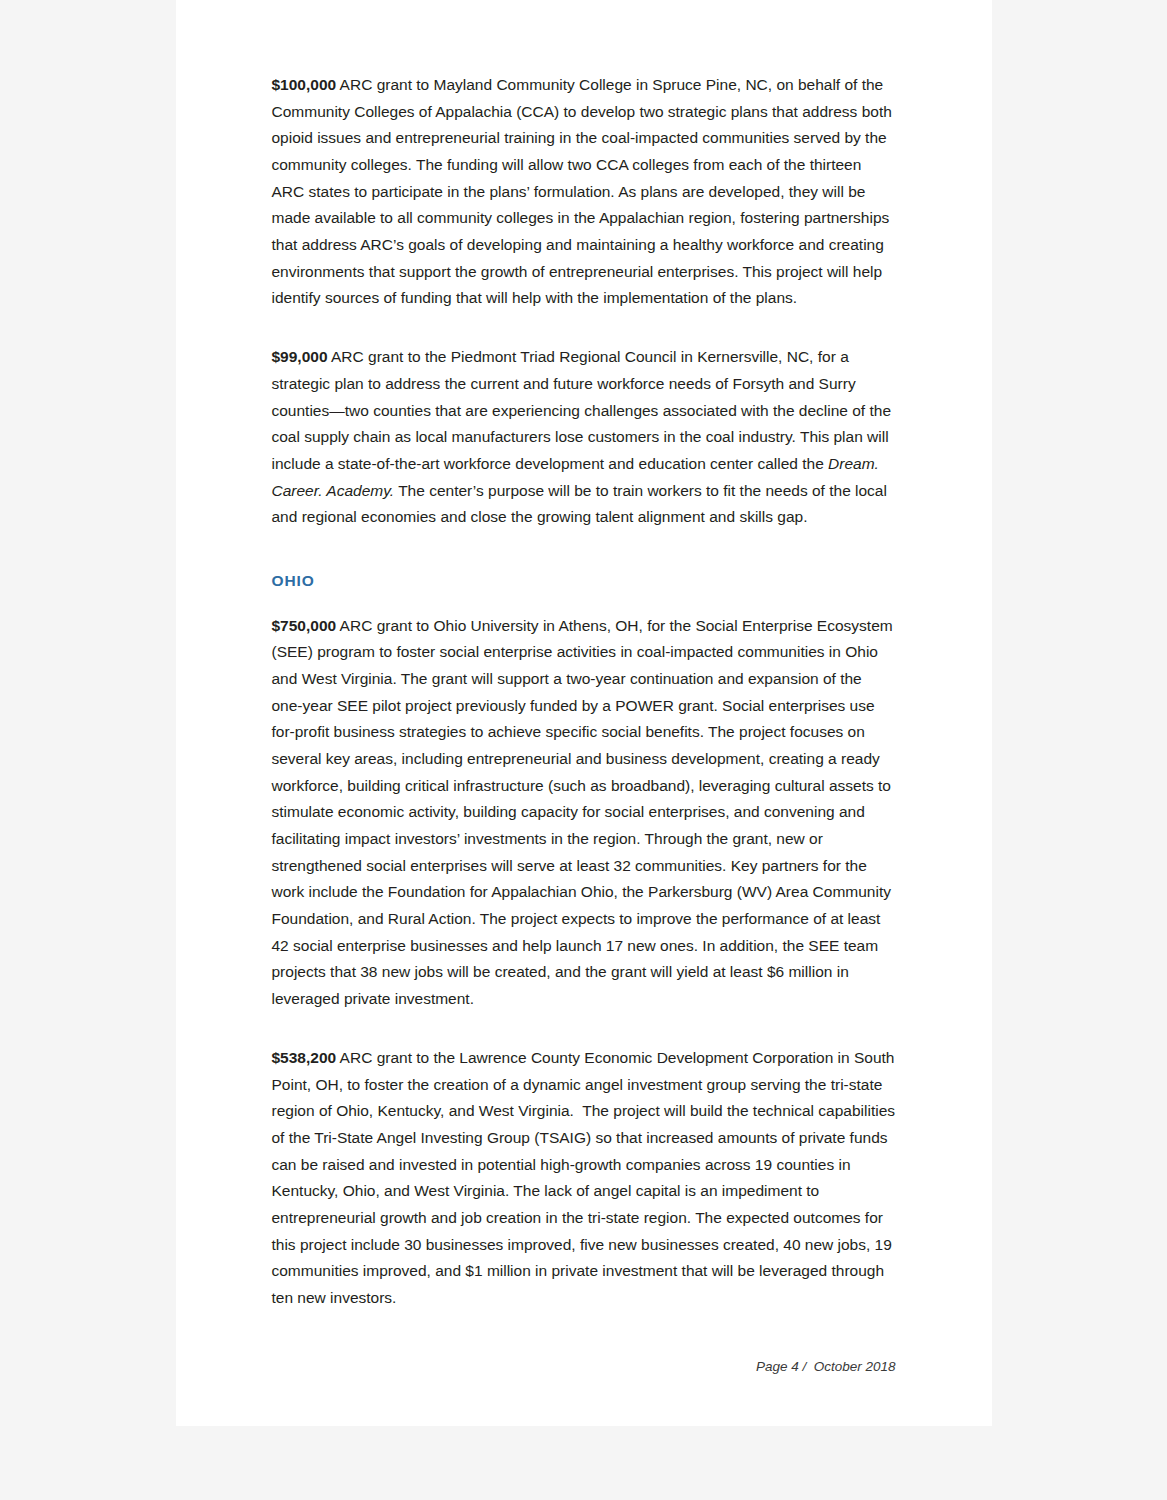$100,000 ARC grant to Mayland Community College in Spruce Pine, NC, on behalf of the Community Colleges of Appalachia (CCA) to develop two strategic plans that address both opioid issues and entrepreneurial training in the coal-impacted communities served by the community colleges. The funding will allow two CCA colleges from each of the thirteen ARC states to participate in the plans’ formulation. As plans are developed, they will be made available to all community colleges in the Appalachian region, fostering partnerships that address ARC’s goals of developing and maintaining a healthy workforce and creating environments that support the growth of entrepreneurial enterprises. This project will help identify sources of funding that will help with the implementation of the plans.
$99,000 ARC grant to the Piedmont Triad Regional Council in Kernersville, NC, for a strategic plan to address the current and future workforce needs of Forsyth and Surry counties—two counties that are experiencing challenges associated with the decline of the coal supply chain as local manufacturers lose customers in the coal industry. This plan will include a state-of-the-art workforce development and education center called the Dream. Career. Academy. The center’s purpose will be to train workers to fit the needs of the local and regional economies and close the growing talent alignment and skills gap.
OHIO
$750,000 ARC grant to Ohio University in Athens, OH, for the Social Enterprise Ecosystem (SEE) program to foster social enterprise activities in coal-impacted communities in Ohio and West Virginia. The grant will support a two-year continuation and expansion of the one-year SEE pilot project previously funded by a POWER grant. Social enterprises use for-profit business strategies to achieve specific social benefits. The project focuses on several key areas, including entrepreneurial and business development, creating a ready workforce, building critical infrastructure (such as broadband), leveraging cultural assets to stimulate economic activity, building capacity for social enterprises, and convening and facilitating impact investors’ investments in the region. Through the grant, new or strengthened social enterprises will serve at least 32 communities. Key partners for the work include the Foundation for Appalachian Ohio, the Parkersburg (WV) Area Community Foundation, and Rural Action. The project expects to improve the performance of at least 42 social enterprise businesses and help launch 17 new ones. In addition, the SEE team projects that 38 new jobs will be created, and the grant will yield at least $6 million in leveraged private investment.
$538,200 ARC grant to the Lawrence County Economic Development Corporation in South Point, OH, to foster the creation of a dynamic angel investment group serving the tri-state region of Ohio, Kentucky, and West Virginia. The project will build the technical capabilities of the Tri-State Angel Investing Group (TSAIG) so that increased amounts of private funds can be raised and invested in potential high-growth companies across 19 counties in Kentucky, Ohio, and West Virginia. The lack of angel capital is an impediment to entrepreneurial growth and job creation in the tri-state region. The expected outcomes for this project include 30 businesses improved, five new businesses created, 40 new jobs, 19 communities improved, and $1 million in private investment that will be leveraged through ten new investors.
Page 4 / October 2018